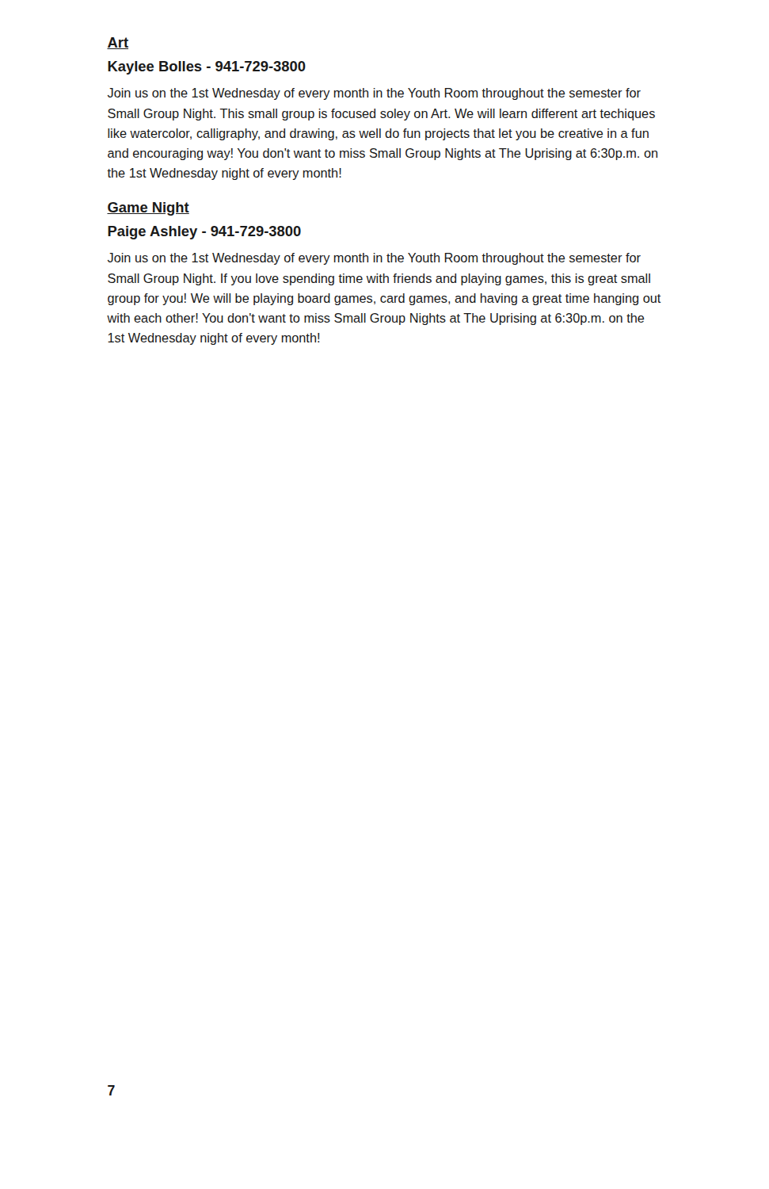Art
Kaylee Bolles - 941-729-3800
Join us on the 1st Wednesday of every month in the Youth Room throughout the semester for Small Group Night. This small group is focused soley on Art. We will learn different art techiques like watercolor, calligraphy, and drawing, as well do fun projects that let you be creative in a fun and encouraging way! You don't want to miss Small Group Nights at The Uprising at 6:30p.m. on the 1st Wednesday night of every month!
Game Night
Paige Ashley - 941-729-3800
Join us on the 1st Wednesday of every month in the Youth Room throughout the semester for Small Group Night. If you love spending time with friends and playing games, this is great small group for you! We will be playing board games, card games, and having a great time hanging out with each other! You don't want to miss Small Group Nights at The Uprising at 6:30p.m. on the 1st Wednesday night of every month!
7